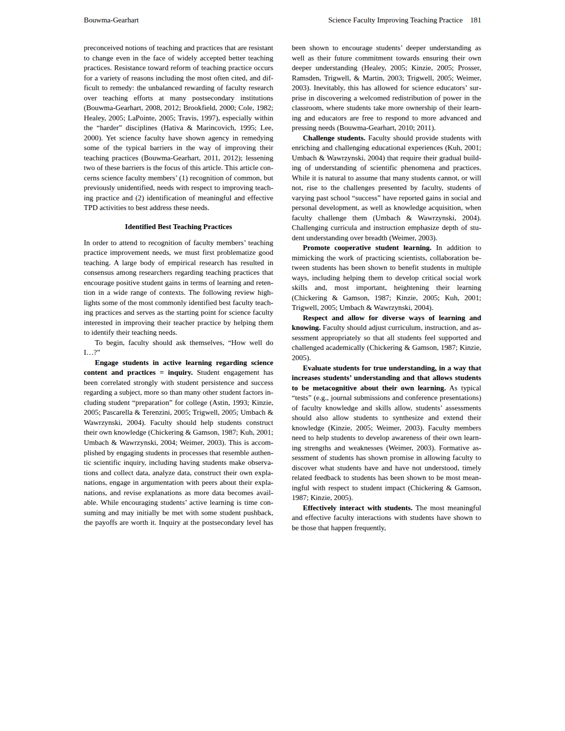Bouwma-Gearhart Science Faculty Improving Teaching Practice 181
preconceived notions of teaching and practices that are resistant to change even in the face of widely accepted better teaching practices. Resistance toward reform of teaching practice occurs for a variety of reasons including the most often cited, and difficult to remedy: the unbalanced rewarding of faculty research over teaching efforts at many postsecondary institutions (Bouwma-Gearhart, 2008, 2012; Brookfield, 2000; Cole, 1982; Healey, 2005; LaPointe, 2005; Travis, 1997), especially within the “harder” disciplines (Hativa & Marincovich, 1995; Lee, 2000). Yet science faculty have shown agency in remedying some of the typical barriers in the way of improving their teaching practices (Bouwma-Gearhart, 2011, 2012); lessening two of these barriers is the focus of this article. This article concerns science faculty members’ (1) recognition of common, but previously unidentified, needs with respect to improving teaching practice and (2) identification of meaningful and effective TPD activities to best address these needs.
Identified Best Teaching Practices
In order to attend to recognition of faculty members’ teaching practice improvement needs, we must first problematize good teaching. A large body of empirical research has resulted in consensus among researchers regarding teaching practices that encourage positive student gains in terms of learning and retention in a wide range of contexts. The following review highlights some of the most commonly identified best faculty teaching practices and serves as the starting point for science faculty interested in improving their teacher practice by helping them to identify their teaching needs.
To begin, faculty should ask themselves, “How well do I…?”
Engage students in active learning regarding science content and practices = inquiry. Student engagement has been correlated strongly with student persistence and success regarding a subject, more so than many other student factors including student “preparation” for college (Astin, 1993; Kinzie, 2005; Pascarella & Terenzini, 2005; Trigwell, 2005; Umbach & Wawrzynski, 2004). Faculty should help students construct their own knowledge (Chickering & Gamson, 1987; Kuh, 2001; Umbach & Wawrzynski, 2004; Weimer, 2003). This is accomplished by engaging students in processes that resemble authentic scientific inquiry, including having students make observations and collect data, analyze data, construct their own explanations, engage in argumentation with peers about their explanations, and revise explanations as more data becomes available. While encouraging students’ active learning is time consuming and may initially be met with some student pushback, the payoffs are worth it. Inquiry at the postsecondary level has been shown to encourage students’ deeper understanding as well as their future commitment towards ensuring their own deeper understanding (Healey, 2005; Kinzie, 2005; Prosser, Ramsden, Trigwell, & Martin, 2003; Trigwell, 2005; Weimer, 2003). Inevitably, this has allowed for science educators’ surprise in discovering a welcomed redistribution of power in the classroom, where students take more ownership of their learning and educators are free to respond to more advanced and pressing needs (Bouwma-Gearhart, 2010; 2011).
Challenge students. Faculty should provide students with enriching and challenging educational experiences (Kuh, 2001; Umbach & Wawrzynski, 2004) that require their gradual building of understanding of scientific phenomena and practices. While it is natural to assume that many students cannot, or will not, rise to the challenges presented by faculty, students of varying past school “success” have reported gains in social and personal development, as well as knowledge acquisition, when faculty challenge them (Umbach & Wawrzynski, 2004). Challenging curricula and instruction emphasize depth of student understanding over breadth (Weimer, 2003).
Promote cooperative student learning. In addition to mimicking the work of practicing scientists, collaboration between students has been shown to benefit students in multiple ways, including helping them to develop critical social work skills and, most important, heightening their learning (Chickering & Gamson, 1987; Kinzie, 2005; Kuh, 2001; Trigwell, 2005; Umbach & Wawrzynski, 2004).
Respect and allow for diverse ways of learning and knowing. Faculty should adjust curriculum, instruction, and assessment appropriately so that all students feel supported and challenged academically (Chickering & Gamson, 1987; Kinzie, 2005).
Evaluate students for true understanding, in a way that increases students’ understanding and that allows students to be metacognitive about their own learning. As typical “tests” (e.g., journal submissions and conference presentations) of faculty knowledge and skills allow, students’ assessments should also allow students to synthesize and extend their knowledge (Kinzie, 2005; Weimer, 2003). Faculty members need to help students to develop awareness of their own learning strengths and weaknesses (Weimer, 2003). Formative assessment of students has shown promise in allowing faculty to discover what students have and have not understood, timely related feedback to students has been shown to be most meaningful with respect to student impact (Chickering & Gamson, 1987; Kinzie, 2005).
Effectively interact with students. The most meaningful and effective faculty interactions with students have shown to be those that happen frequently,